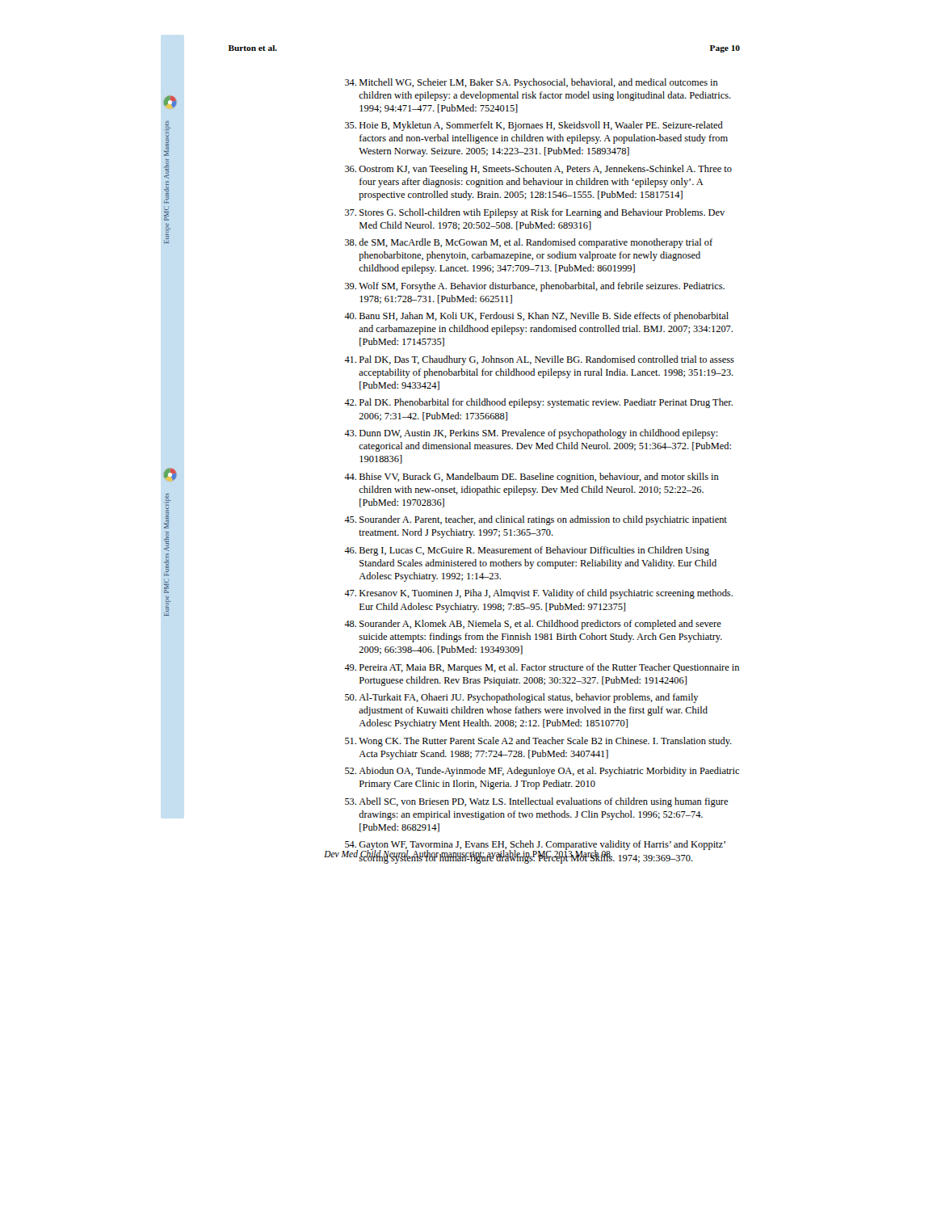Europe PMC Funders Author Manuscripts
Europe PMC Funders Author Manuscripts
Burton et al. Page 10
Mitchell WG, Scheier LM, Baker SA. Psychosocial, behavioral, and medical outcomes in children with epilepsy: a developmental risk factor model using longitudinal data. Pediatrics. 1994; 94:471–477. [PubMed: 7524015]
Hoie B, Mykletun A, Sommerfelt K, Bjornaes H, Skeidsvoll H, Waaler PE. Seizure-related factors and non-verbal intelligence in children with epilepsy. A population-based study from Western Norway. Seizure. 2005; 14:223–231. [PubMed: 15893478]
Oostrom KJ, van Teeseling H, Smeets-Schouten A, Peters A, Jennekens-Schinkel A. Three to four years after diagnosis: cognition and behaviour in children with ‘epilepsy only’. A prospective controlled study. Brain. 2005; 128:1546–1555. [PubMed: 15817514]
Stores G. Scholl-children wtih Epilepsy at Risk for Learning and Behaviour Problems. Dev Med Child Neurol. 1978; 20:502–508. [PubMed: 689316]
de SM, MacArdle B, McGowan M, et al. Randomised comparative monotherapy trial of phenobarbitone, phenytoin, carbamazepine, or sodium valproate for newly diagnosed childhood epilepsy. Lancet. 1996; 347:709–713. [PubMed: 8601999]
Wolf SM, Forsythe A. Behavior disturbance, phenobarbital, and febrile seizures. Pediatrics. 1978; 61:728–731. [PubMed: 662511]
Banu SH, Jahan M, Koli UK, Ferdousi S, Khan NZ, Neville B. Side effects of phenobarbital and carbamazepine in childhood epilepsy: randomised controlled trial. BMJ. 2007; 334:1207. [PubMed: 17145735]
Pal DK, Das T, Chaudhury G, Johnson AL, Neville BG. Randomised controlled trial to assess acceptability of phenobarbital for childhood epilepsy in rural India. Lancet. 1998; 351:19–23. [PubMed: 9433424]
Pal DK. Phenobarbital for childhood epilepsy: systematic review. Paediatr Perinat Drug Ther. 2006; 7:31–42. [PubMed: 17356688]
Dunn DW, Austin JK, Perkins SM. Prevalence of psychopathology in childhood epilepsy: categorical and dimensional measures. Dev Med Child Neurol. 2009; 51:364–372. [PubMed: 19018836]
Bhise VV, Burack G, Mandelbaum DE. Baseline cognition, behaviour, and motor skills in children with new-onset, idiopathic epilepsy. Dev Med Child Neurol. 2010; 52:22–26. [PubMed: 19702836]
Sourander A. Parent, teacher, and clinical ratings on admission to child psychiatric inpatient treatment. Nord J Psychiatry. 1997; 51:365–370.
Berg I, Lucas C, McGuire R. Measurement of Behaviour Difficulties in Children Using Standard Scales administered to mothers by computer: Reliability and Validity. Eur Child Adolesc Psychiatry. 1992; 1:14–23.
Kresanov K, Tuominen J, Piha J, Almqvist F. Validity of child psychiatric screening methods. Eur Child Adolesc Psychiatry. 1998; 7:85–95. [PubMed: 9712375]
Sourander A, Klomek AB, Niemela S, et al. Childhood predictors of completed and severe suicide attempts: findings from the Finnish 1981 Birth Cohort Study. Arch Gen Psychiatry. 2009; 66:398–406. [PubMed: 19349309]
Pereira AT, Maia BR, Marques M, et al. Factor structure of the Rutter Teacher Questionnaire in Portuguese children. Rev Bras Psiquiatr. 2008; 30:322–327. [PubMed: 19142406]
Al-Turkait FA, Ohaeri JU. Psychopathological status, behavior problems, and family adjustment of Kuwaiti children whose fathers were involved in the first gulf war. Child Adolesc Psychiatry Ment Health. 2008; 2:12. [PubMed: 18510770]
Wong CK. The Rutter Parent Scale A2 and Teacher Scale B2 in Chinese. I. Translation study. Acta Psychiatr Scand. 1988; 77:724–728. [PubMed: 3407441]
Abiodun OA, Tunde-Ayinmode MF, Adegunloye OA, et al. Psychiatric Morbidity in Paediatric Primary Care Clinic in Ilorin, Nigeria. J Trop Pediatr. 2010
Abell SC, von Briesen PD, Watz LS. Intellectual evaluations of children using human figure drawings: an empirical investigation of two methods. J Clin Psychol. 1996; 52:67–74. [PubMed: 8682914]
Gayton WF, Tavormina J, Evans EH, Scheh J. Comparative validity of Harris’ and Koppitz’ scoring systems for human-figure drawings. Percept Mot Skills. 1974; 39:369–370.
Dev Med Child Neurol. Author manuscript; available in PMC 2013 March 08.